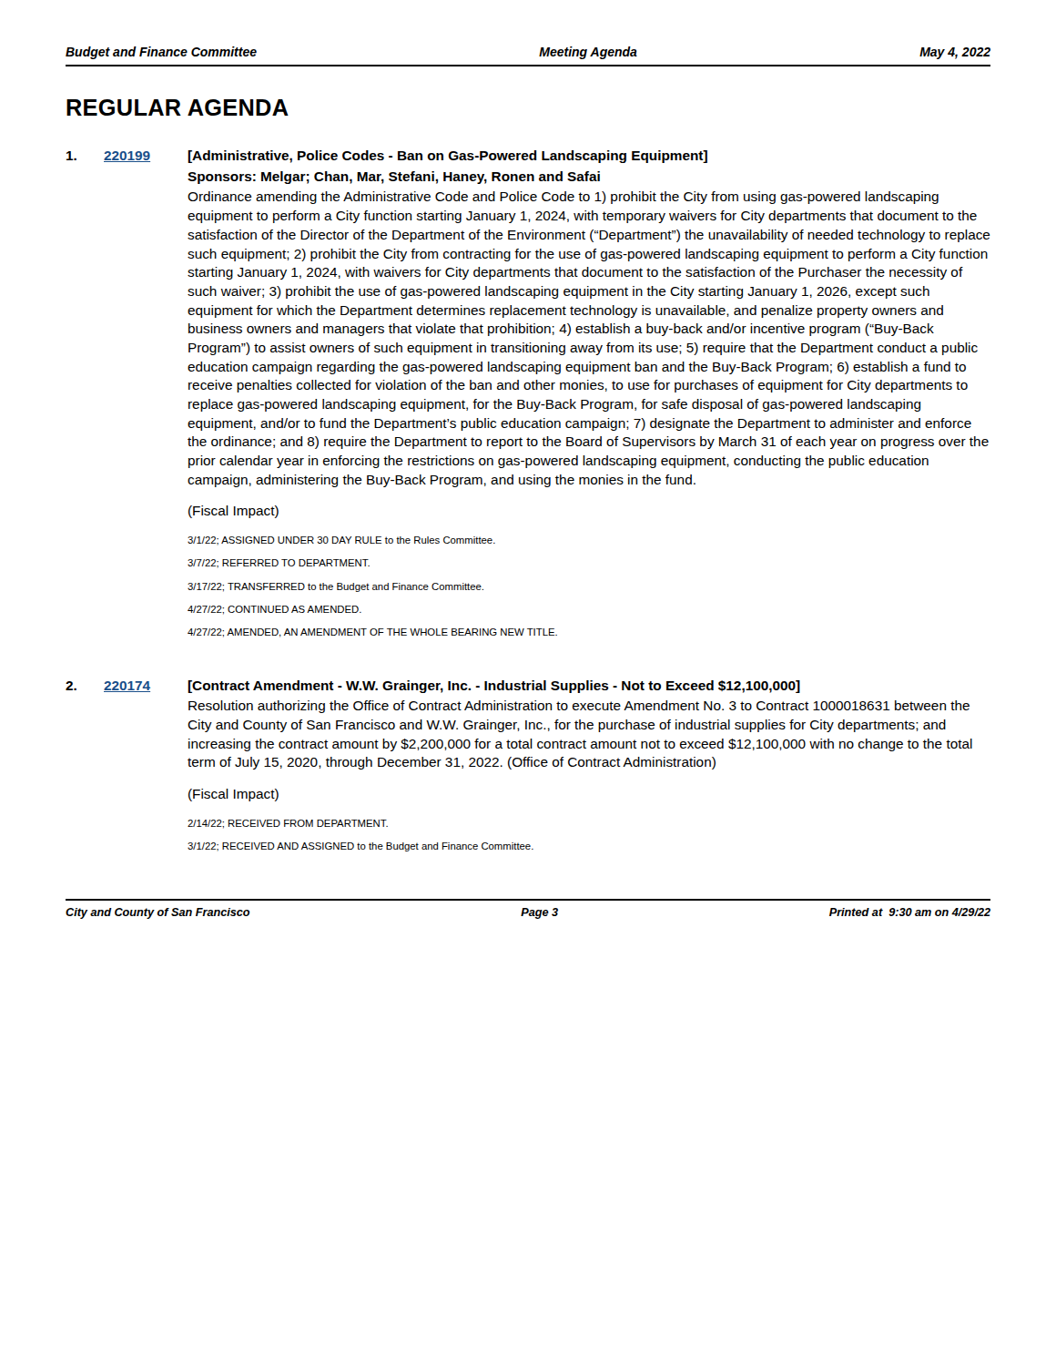Budget and Finance Committee
Meeting Agenda
May 4, 2022
REGULAR AGENDA
1.
220199
[Administrative, Police Codes - Ban on Gas-Powered Landscaping Equipment]
Sponsors: Melgar; Chan, Mar, Stefani, Haney, Ronen and Safai
Ordinance amending the Administrative Code and Police Code to 1) prohibit the City from using gas-powered landscaping equipment to perform a City function starting January 1, 2024, with temporary waivers for City departments that document to the satisfaction of the Director of the Department of the Environment (“Department”) the unavailability of needed technology to replace such equipment; 2) prohibit the City from contracting for the use of gas-powered landscaping equipment to perform a City function starting January 1, 2024, with waivers for City departments that document to the satisfaction of the Purchaser the necessity of such waiver; 3) prohibit the use of gas-powered landscaping equipment in the City starting January 1, 2026, except such equipment for which the Department determines replacement technology is unavailable, and penalize property owners and business owners and managers that violate that prohibition; 4) establish a buy-back and/or incentive program (“Buy-Back Program”) to assist owners of such equipment in transitioning away from its use; 5) require that the Department conduct a public education campaign regarding the gas-powered landscaping equipment ban and the Buy-Back Program; 6) establish a fund to receive penalties collected for violation of the ban and other monies, to use for purchases of equipment for City departments to replace gas-powered landscaping equipment, for the Buy-Back Program, for safe disposal of gas-powered landscaping equipment, and/or to fund the Department’s public education campaign; 7) designate the Department to administer and enforce the ordinance; and 8) require the Department to report to the Board of Supervisors by March 31 of each year on progress over the prior calendar year in enforcing the restrictions on gas-powered landscaping equipment, conducting the public education campaign, administering the Buy-Back Program, and using the monies in the fund.
(Fiscal Impact)
3/1/22; ASSIGNED UNDER 30 DAY RULE to the Rules Committee.
3/7/22; REFERRED TO DEPARTMENT.
3/17/22; TRANSFERRED to the Budget and Finance Committee.
4/27/22; CONTINUED AS AMENDED.
4/27/22; AMENDED, AN AMENDMENT OF THE WHOLE BEARING NEW TITLE.
2.
220174
[Contract Amendment - W.W. Grainger, Inc. - Industrial Supplies - Not to Exceed $12,100,000]
Resolution authorizing the Office of Contract Administration to execute Amendment No. 3 to Contract 1000018631 between the City and County of San Francisco and W.W. Grainger, Inc., for the purchase of industrial supplies for City departments; and increasing the contract amount by $2,200,000 for a total contract amount not to exceed $12,100,000 with no change to the total term of July 15, 2020, through December 31, 2022. (Office of Contract Administration)
(Fiscal Impact)
2/14/22; RECEIVED FROM DEPARTMENT.
3/1/22; RECEIVED AND ASSIGNED to the Budget and Finance Committee.
City and County of San Francisco
Page 3
Printed at 9:30 am on 4/29/22